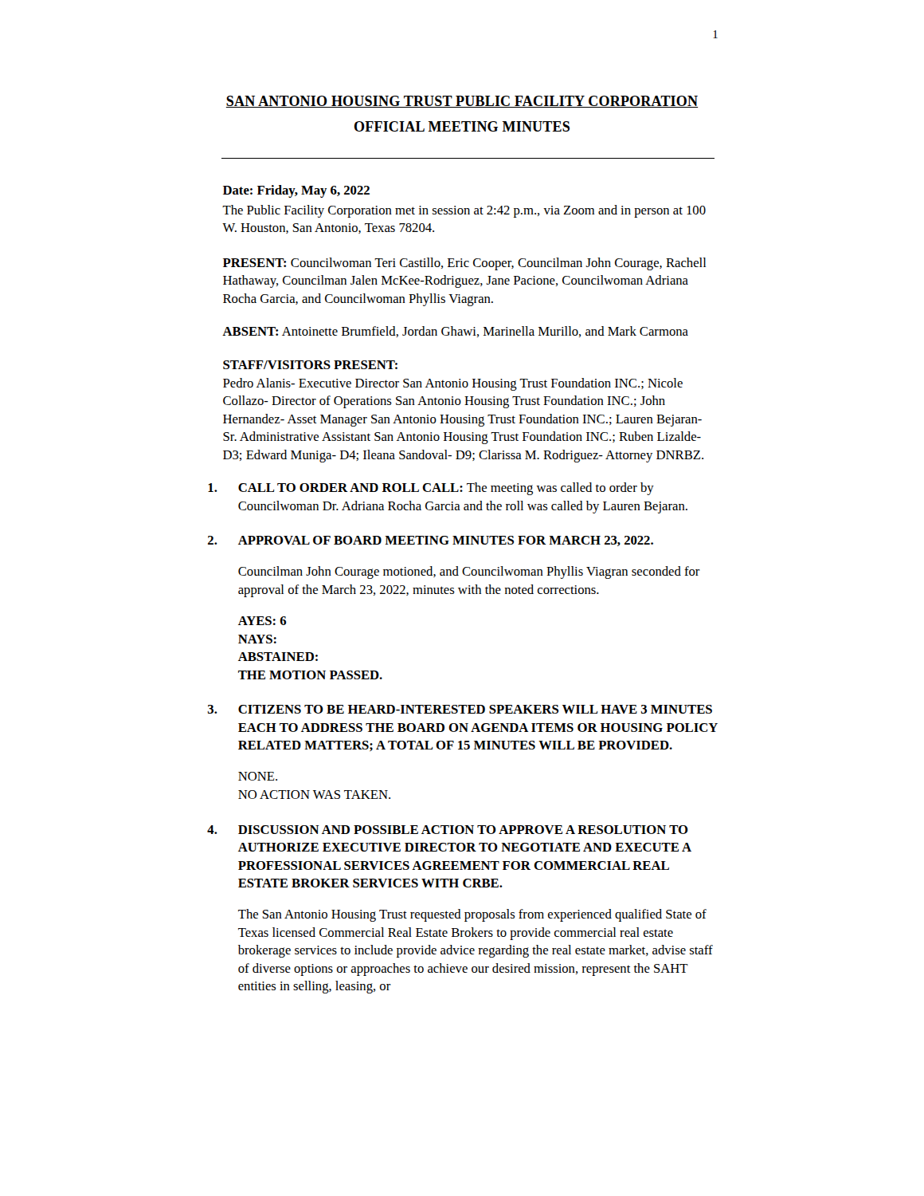1
SAN ANTONIO HOUSING TRUST PUBLIC FACILITY CORPORATION
OFFICIAL MEETING MINUTES
Date: Friday, May 6, 2022
The Public Facility Corporation met in session at 2:42 p.m., via Zoom and in person at 100 W. Houston, San Antonio, Texas 78204.
PRESENT: Councilwoman Teri Castillo, Eric Cooper, Councilman John Courage, Rachell Hathaway, Councilman Jalen McKee-Rodriguez, Jane Pacione, Councilwoman Adriana Rocha Garcia, and Councilwoman Phyllis Viagran.
ABSENT: Antoinette Brumfield, Jordan Ghawi, Marinella Murillo, and Mark Carmona
STAFF/VISITORS PRESENT:
Pedro Alanis- Executive Director San Antonio Housing Trust Foundation INC.; Nicole Collazo- Director of Operations San Antonio Housing Trust Foundation INC.; John Hernandez- Asset Manager San Antonio Housing Trust Foundation INC.; Lauren Bejaran- Sr. Administrative Assistant San Antonio Housing Trust Foundation INC.; Ruben Lizalde- D3; Edward Muniga- D4; Ileana Sandoval- D9; Clarissa M. Rodriguez- Attorney DNRBZ.
Call to Order and Roll Call: The meeting was called to order by Councilwoman Dr. Adriana Rocha Garcia and the roll was called by Lauren Bejaran.
Approval of Board Meeting Minutes for March 23, 2022.
Councilman John Courage motioned, and Councilwoman Phyllis Viagran seconded for approval of the March 23, 2022, minutes with the noted corrections.
AYES: 6
NAYS:
ABSTAINED:
THE MOTION PASSED.
Citizens to be heard-interested speakers will have 3 minutes each to address the board on agenda items or housing policy related matters; a total of 15 minutes will be provided.
NONE.
NO ACTION WAS TAKEN.
Discussion and possible action to approve a resolution to authorize Executive Director to negotiate and execute a professional services agreement for commercial real estate broker services with CRBE.
The San Antonio Housing Trust requested proposals from experienced qualified State of Texas licensed Commercial Real Estate Brokers to provide commercial real estate brokerage services to include provide advice regarding the real estate market, advise staff of diverse options or approaches to achieve our desired mission, represent the SAHT entities in selling, leasing, or